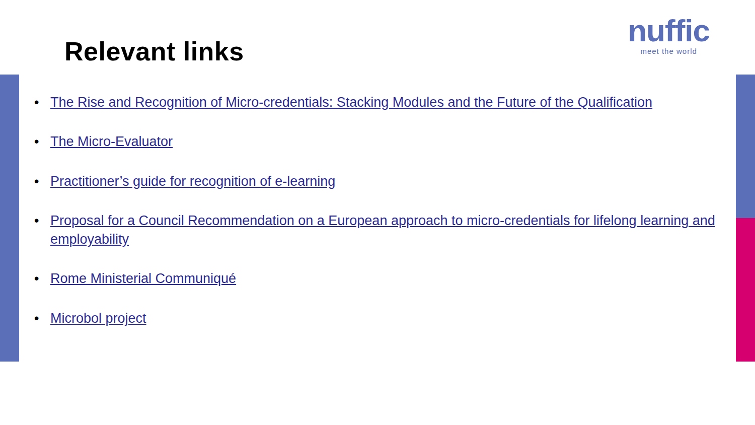nuffic
meet the world
Relevant links
The Rise and Recognition of Micro-credentials: Stacking Modules and the Future of the Qualification
The Micro-Evaluator
Practitioner’s guide for recognition of e-learning
Proposal for a Council Recommendation on a European approach to micro-credentials for lifelong learning and employability
Rome Ministerial Communiqué
Microbol project